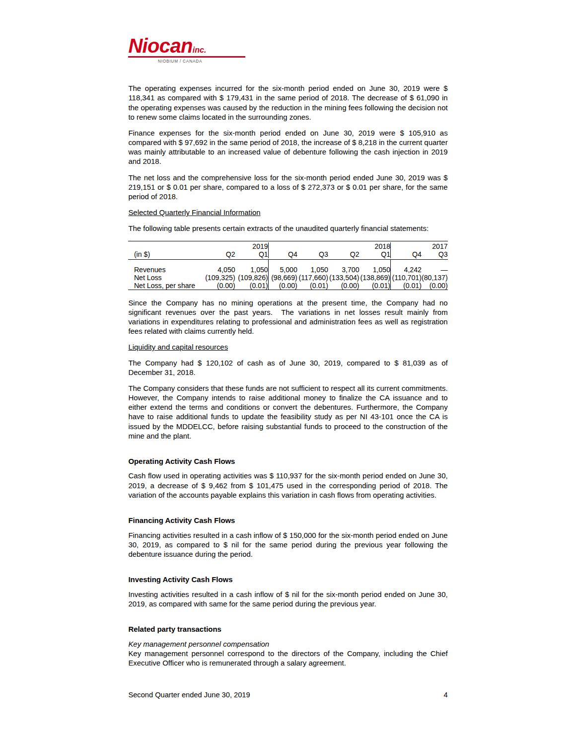Niocaninc.
NIOBIUM / CANADA
The operating expenses incurred for the six-month period ended on June 30, 2019 were $ 118,341 as compared with $ 179,431 in the same period of 2018. The decrease of $ 61,090 in the operating expenses was caused by the reduction in the mining fees following the decision not to renew some claims located in the surrounding zones.
Finance expenses for the six-month period ended on June 30, 2019 were $ 105,910 as compared with $ 97,692 in the same period of 2018, the increase of $ 8,218 in the current quarter was mainly attributable to an increased value of debenture following the cash injection in 2019 and 2018.
The net loss and the comprehensive loss for the six-month period ended June 30, 2019 was $ 219,151 or $ 0.01 per share, compared to a loss of $ 272,373 or $ 0.01 per share, for the same period of 2018.
Selected Quarterly Financial Information
The following table presents certain extracts of the unaudited quarterly financial statements:
| | | 2019 | | | | 2018 | | 2017 |
| (in $) | Q2 | Q1 | Q4 | Q3 | Q2 | Q1 | Q4 | Q3 |
| Revenues | 4,050 | 1,050 | 5,000 | 1,050 | 3,700 | 1,050 | 4,242 | — |
| Net Loss | (109,325) | (109,826) | (98,669) | (117,660) | (133,504) | (138,869) | (110,701) | (80,137) |
| Net Loss, per share | (0.00) | (0.01) | (0.00) | (0.01) | (0.00) | (0.01) | (0.01) | (0.00) |
Since the Company has no mining operations at the present time, the Company had no significant revenues over the past years. The variations in net losses result mainly from variations in expenditures relating to professional and administration fees as well as registration fees related with claims currently held.
Liquidity and capital resources
The Company had $ 120,102 of cash as of June 30, 2019, compared to $ 81,039 as of December 31, 2018.
The Company considers that these funds are not sufficient to respect all its current commitments. However, the Company intends to raise additional money to finalize the CA issuance and to either extend the terms and conditions or convert the debentures. Furthermore, the Company have to raise additional funds to update the feasibility study as per NI 43-101 once the CA is issued by the MDDELCC, before raising substantial funds to proceed to the construction of the mine and the plant.
Operating Activity Cash Flows
Cash flow used in operating activities was $ 110,937 for the six-month period ended on June 30, 2019, a decrease of $ 9,462 from $ 101,475 used in the corresponding period of 2018. The variation of the accounts payable explains this variation in cash flows from operating activities.
Financing Activity Cash Flows
Financing activities resulted in a cash inflow of $ 150,000 for the six-month period ended on June 30, 2019, as compared to $ nil for the same period during the previous year following the debenture issuance during the period.
Investing Activity Cash Flows
Investing activities resulted in a cash inflow of $ nil for the six-month period ended on June 30, 2019, as compared with same for the same period during the previous year.
Related party transactions
Key management personnel compensation
Key management personnel correspond to the directors of the Company, including the Chief Executive Officer who is remunerated through a salary agreement.
Second Quarter ended June 30, 2019
4